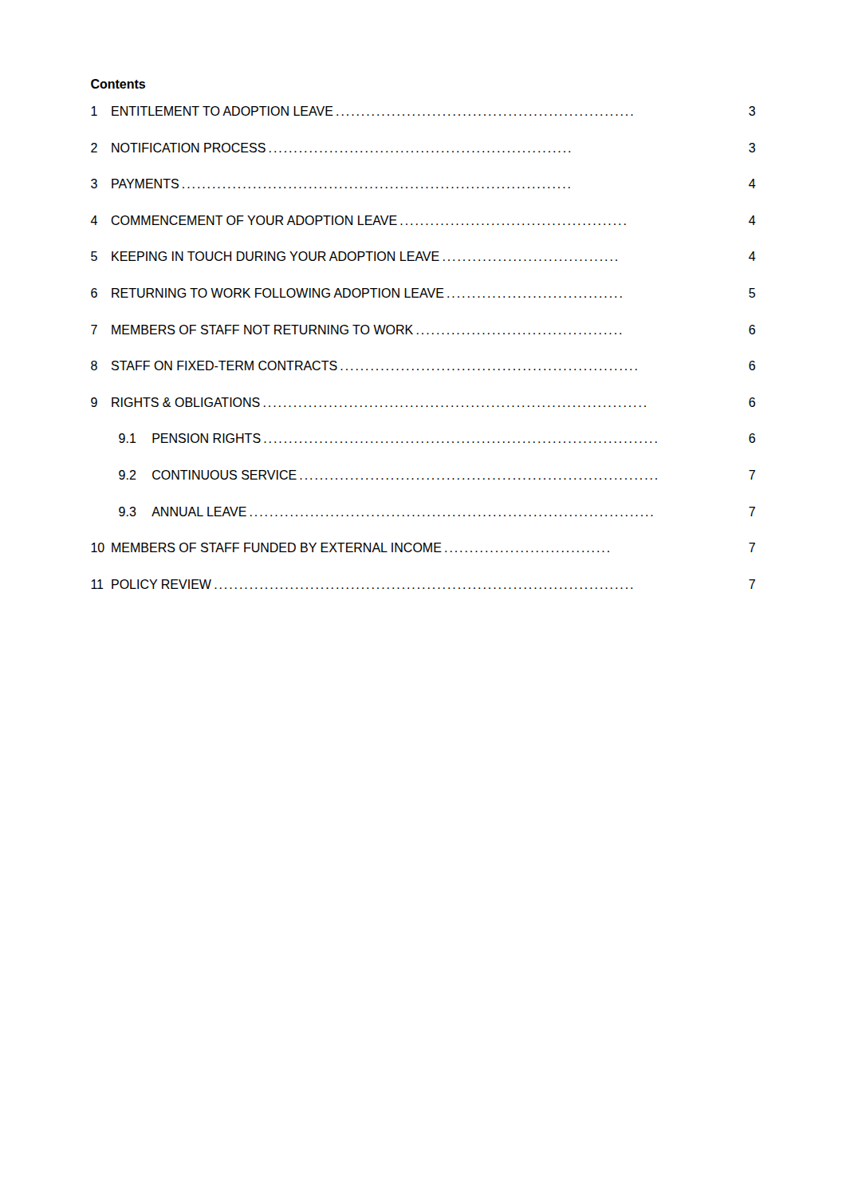Contents
1 ENTITLEMENT TO ADOPTION LEAVE ........................................................... 3
2 NOTIFICATION PROCESS ............................................................ 3
3 PAYMENTS ............................................................................. 4
4 COMMENCEMENT OF YOUR ADOPTION LEAVE ............................................. 4
5 KEEPING IN TOUCH DURING YOUR ADOPTION LEAVE ................................... 4
6 RETURNING TO WORK FOLLOWING ADOPTION LEAVE ................................... 5
7 MEMBERS OF STAFF NOT RETURNING TO WORK ......................................... 6
8 STAFF ON FIXED-TERM CONTRACTS ........................................................... 6
9 RIGHTS & OBLIGATIONS ............................................................................ 6
9.1 PENSION RIGHTS .............................................................................. 6
9.2 CONTINUOUS SERVICE ....................................................................... 7
9.3 ANNUAL LEAVE ................................................................................ 7
10 MEMBERS OF STAFF FUNDED BY EXTERNAL INCOME ................................. 7
11 POLICY REVIEW ................................................................................... 7